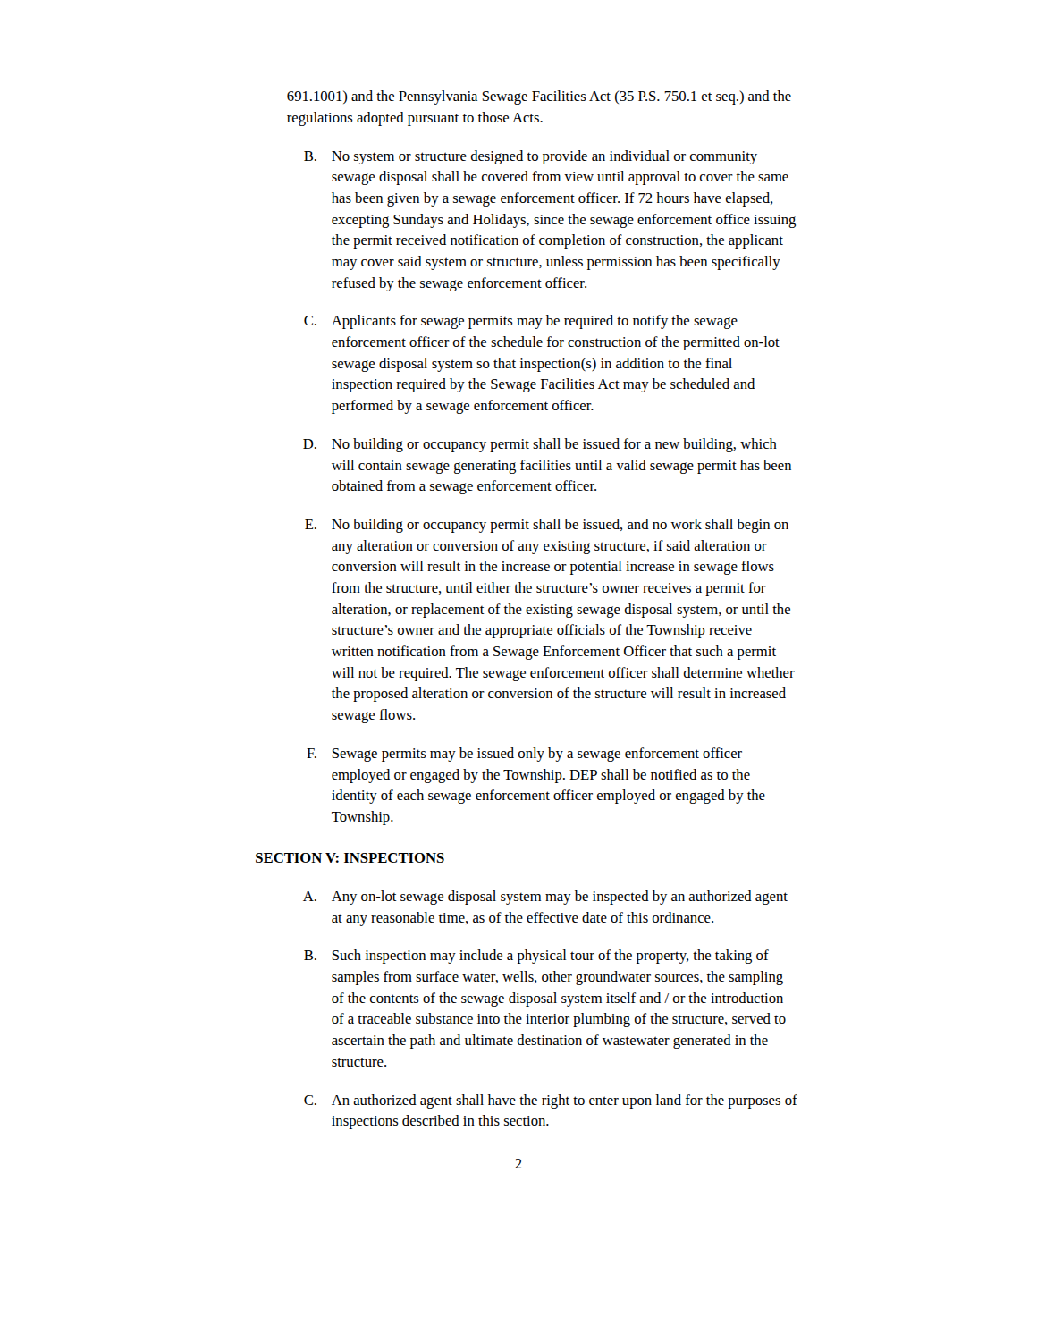691.1001) and the Pennsylvania Sewage Facilities Act (35 P.S. 750.1 et seq.) and the regulations adopted pursuant to those Acts.
No system or structure designed to provide an individual or community sewage disposal shall be covered from view until approval to cover the same has been given by a sewage enforcement officer. If 72 hours have elapsed, excepting Sundays and Holidays, since the sewage enforcement office issuing the permit received notification of completion of construction, the applicant may cover said system or structure, unless permission has been specifically refused by the sewage enforcement officer.
Applicants for sewage permits may be required to notify the sewage enforcement officer of the schedule for construction of the permitted on-lot sewage disposal system so that inspection(s) in addition to the final inspection required by the Sewage Facilities Act may be scheduled and performed by a sewage enforcement officer.
No building or occupancy permit shall be issued for a new building, which will contain sewage generating facilities until a valid sewage permit has been obtained from a sewage enforcement officer.
No building or occupancy permit shall be issued, and no work shall begin on any alteration or conversion of any existing structure, if said alteration or conversion will result in the increase or potential increase in sewage flows from the structure, until either the structure’s owner receives a permit for alteration, or replacement of the existing sewage disposal system, or until the structure’s owner and the appropriate officials of the Township receive written notification from a Sewage Enforcement Officer that such a permit will not be required. The sewage enforcement officer shall determine whether the proposed alteration or conversion of the structure will result in increased sewage flows.
Sewage permits may be issued only by a sewage enforcement officer employed or engaged by the Township. DEP shall be notified as to the identity of each sewage enforcement officer employed or engaged by the Township.
SECTION V: INSPECTIONS
Any on-lot sewage disposal system may be inspected by an authorized agent at any reasonable time, as of the effective date of this ordinance.
Such inspection may include a physical tour of the property, the taking of samples from surface water, wells, other groundwater sources, the sampling of the contents of the sewage disposal system itself and / or the introduction of a traceable substance into the interior plumbing of the structure, served to ascertain the path and ultimate destination of wastewater generated in the structure.
An authorized agent shall have the right to enter upon land for the purposes of inspections described in this section.
2